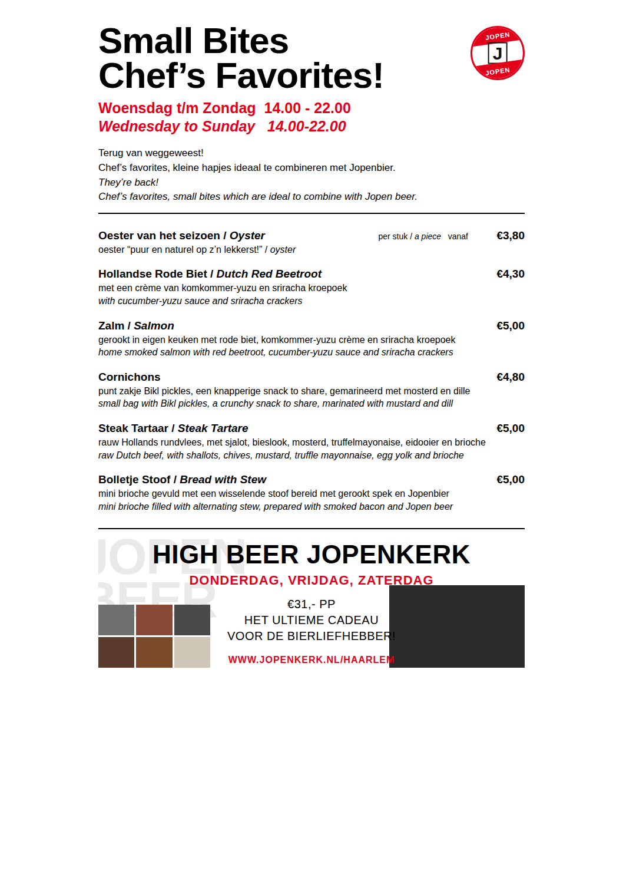JOPEN
J
JOPEN
Small Bites
Chef’s Favorites!
Woensdag t/m Zondag 14.00 - 22.00
Wednesday to Sunday 14.00-22.00
Terug van weggeweest!
Chef’s favorites, kleine hapjes ideaal te combineren met Jopenbier.
They’re back!
Chef’s favorites, small bites which are ideal to combine with Jopen beer.
Oester van het seizoen / Oyster per stuk / a piece vanaf €3,80
oester “puur en naturel op z’n lekkerst!” / oyster
Hollandse Rode Biet / Dutch Red Beetroot €4,30
met een crème van komkommer-yuzu en sriracha kroepoek
with cucumber-yuzu sauce and sriracha crackers
Zalm / Salmon €5,00
gerookt in eigen keuken met rode biet, komkommer-yuzu crème en sriracha kroepoek
home smoked salmon with red beetroot, cucumber-yuzu sauce and sriracha crackers
Cornichons €4,80
punt zakje Bikl pickles, een knapperige snack to share, gemarineerd met mosterd en dille
small bag with Bikl pickles, a crunchy snack to share, marinated with mustard and dill
Steak Tartaar / Steak Tartare €5,00
rauw Hollands rundvlees, met sjalot, bieslook, mosterd, truffelmayonaise, eidooier en brioche
raw Dutch beef, with shallots, chives, mustard, truffle mayonnaise, egg yolk and brioche
Bolletje Stoof / Bread with Stew €5,00
mini brioche gevuld met een wisselende stoof bereid met gerookt spek en Jopenbier
mini brioche filled with alternating stew, prepared with smoked bacon and Jopen beer
JOPEN
BEER
HIGH BEER JOPENKERK
DONDERDAG, VRIJDAG, ZATERDAG
€31,- PP
HET ULTIEME CADEAU
VOOR DE BIERLIEFHEBBER!
WWW.JOPENKERK.NL/HAARLEM